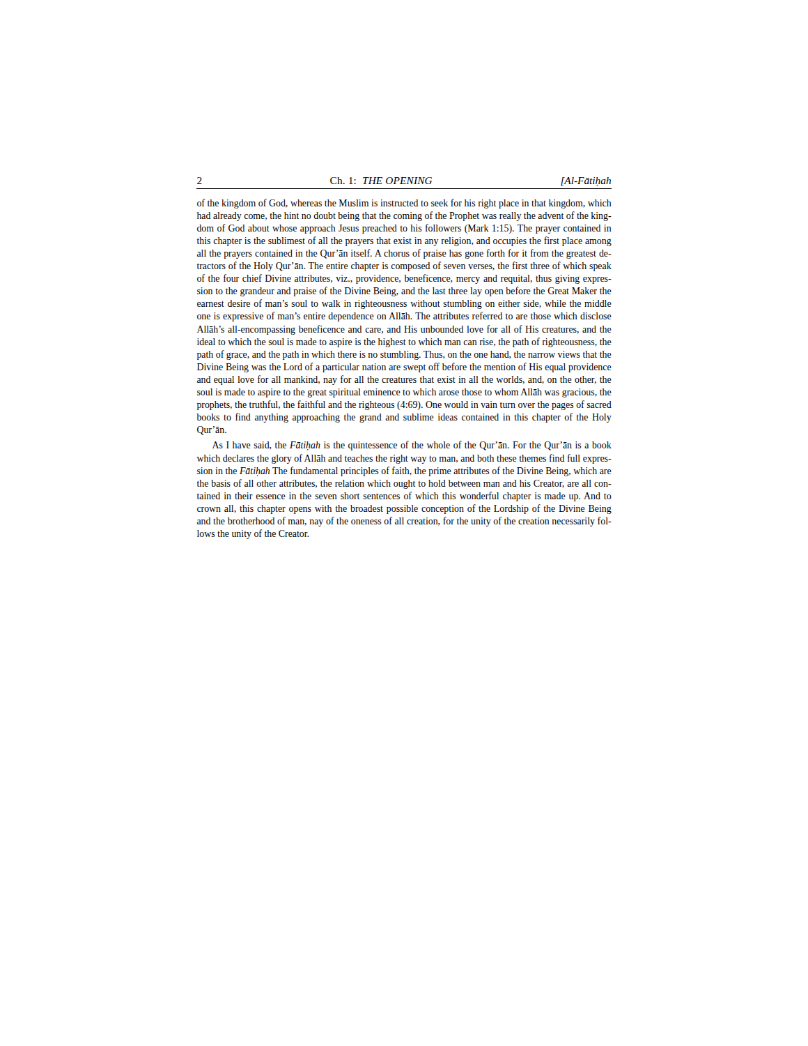2 Ch. 1: THE OPENING [Al-Fātiḥah
of the kingdom of God, whereas the Muslim is instructed to seek for his right place in that kingdom, which had already come, the hint no doubt being that the coming of the Prophet was really the advent of the kingdom of God about whose approach Jesus preached to his followers (Mark 1:15). The prayer contained in this chapter is the sublimest of all the prayers that exist in any religion, and occupies the first place among all the prayers contained in the Qur’ān itself. A chorus of praise has gone forth for it from the greatest detractors of the Holy Qur’ān. The entire chapter is composed of seven verses, the first three of which speak of the four chief Divine attributes, viz., providence, beneficence, mercy and requital, thus giving expression to the grandeur and praise of the Divine Being, and the last three lay open before the Great Maker the earnest desire of man’s soul to walk in righteousness without stumbling on either side, while the middle one is expressive of man’s entire dependence on Allāh. The attributes referred to are those which disclose Allāh’s all-encompassing beneficence and care, and His unbounded love for all of His creatures, and the ideal to which the soul is made to aspire is the highest to which man can rise, the path of righteousness, the path of grace, and the path in which there is no stumbling. Thus, on the one hand, the narrow views that the Divine Being was the Lord of a particular nation are swept off before the mention of His equal providence and equal love for all mankind, nay for all the creatures that exist in all the worlds, and, on the other, the soul is made to aspire to the great spiritual eminence to which arose those to whom Allāh was gracious, the prophets, the truthful, the faithful and the righteous (4:69). One would in vain turn over the pages of sacred books to find anything approaching the grand and sublime ideas contained in this chapter of the Holy Qur’ān.
As I have said, the Fātiḥah is the quintessence of the whole of the Qur’ān. For the Qur’ān is a book which declares the glory of Allāh and teaches the right way to man, and both these themes find full expression in the Fātiḥah The fundamental principles of faith, the prime attributes of the Divine Being, which are the basis of all other attributes, the relation which ought to hold between man and his Creator, are all contained in their essence in the seven short sentences of which this wonderful chapter is made up. And to crown all, this chapter opens with the broadest possible conception of the Lordship of the Divine Being and the brotherhood of man, nay of the oneness of all creation, for the unity of the creation necessarily follows the unity of the Creator.